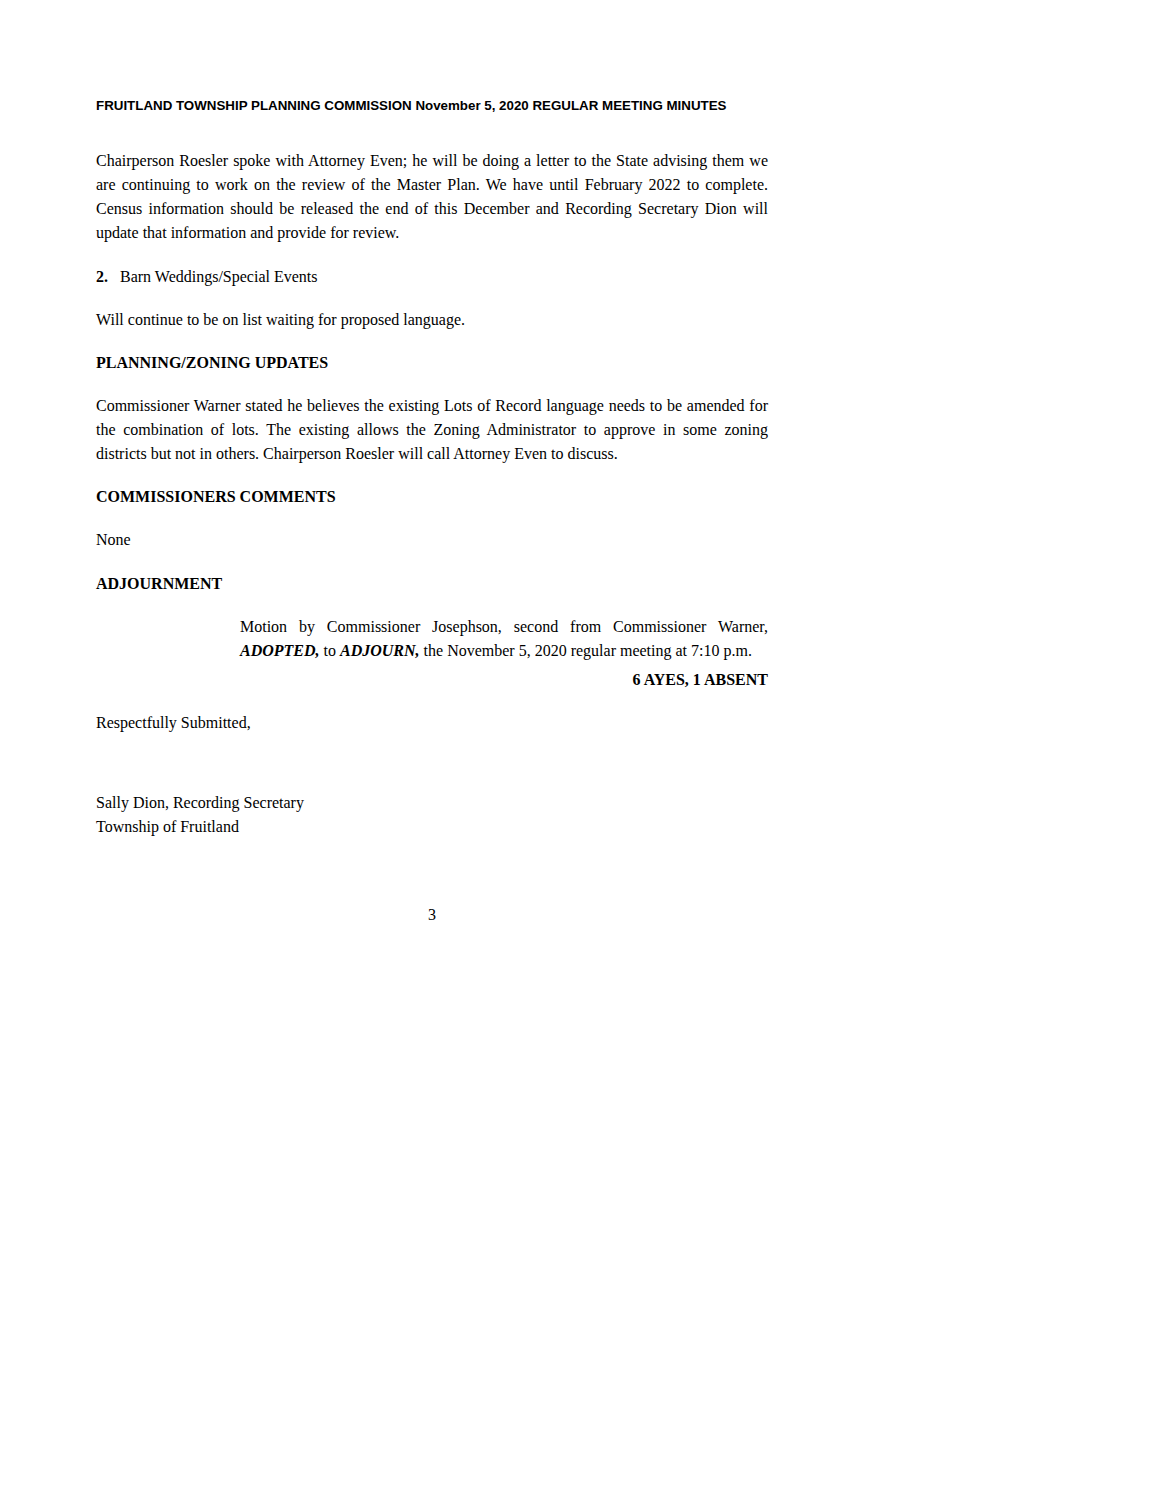FRUITLAND TOWNSHIP PLANNING COMMISSION November 5, 2020 REGULAR MEETING MINUTES
Chairperson Roesler spoke with Attorney Even; he will be doing a letter to the State advising them we are continuing to work on the review of the Master Plan. We have until February 2022 to complete. Census information should be released the end of this December and Recording Secretary Dion will update that information and provide for review.
2. Barn Weddings/Special Events
Will continue to be on list waiting for proposed language.
PLANNING/ZONING UPDATES
Commissioner Warner stated he believes the existing Lots of Record language needs to be amended for the combination of lots. The existing allows the Zoning Administrator to approve in some zoning districts but not in others. Chairperson Roesler will call Attorney Even to discuss.
COMMISSIONERS COMMENTS
None
ADJOURNMENT
Motion by Commissioner Josephson, second from Commissioner Warner, ADOPTED, to ADJOURN, the November 5, 2020 regular meeting at 7:10 p.m.
6 AYES, 1 ABSENT
Respectfully Submitted,
Sally Dion, Recording Secretary
Township of Fruitland
3